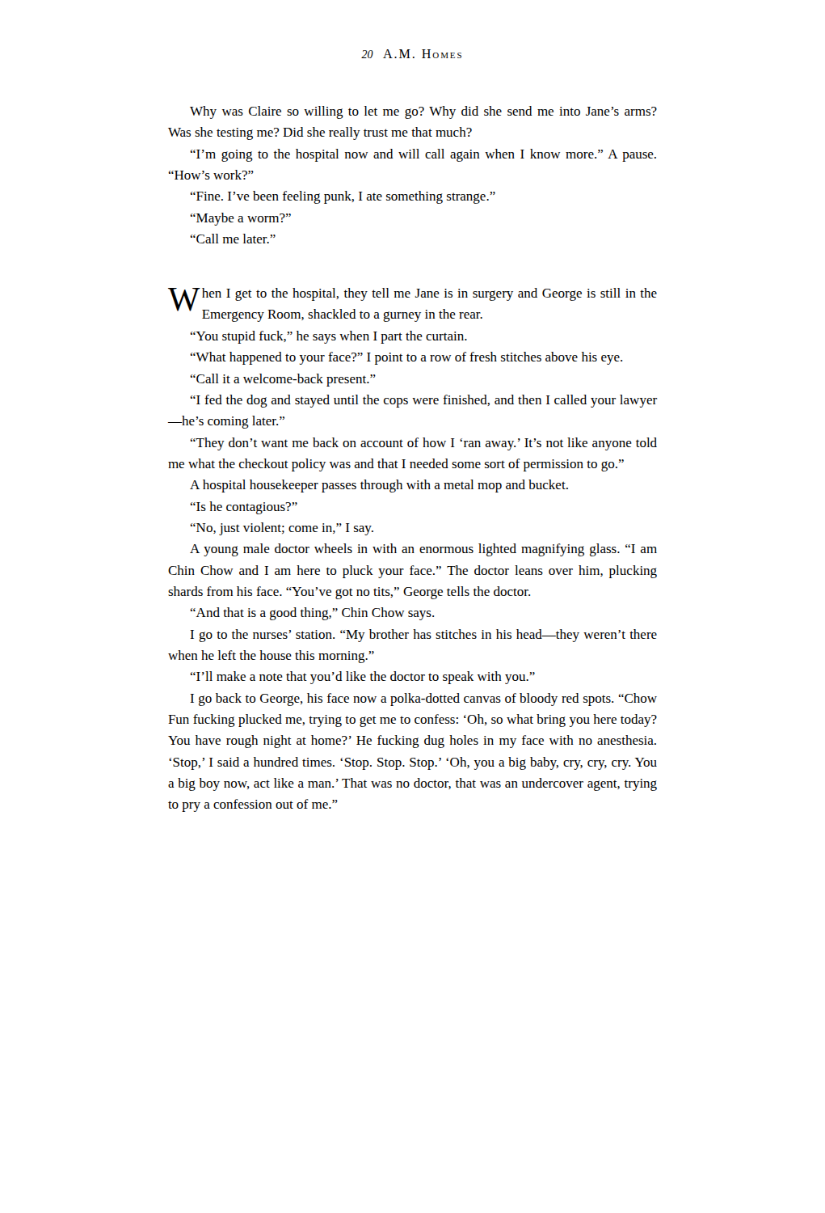20 A.M. Homes
Why was Claire so willing to let me go? Why did she send me into Jane’s arms? Was she testing me? Did she really trust me that much?
“I’m going to the hospital now and will call again when I know more.” A pause. “How’s work?”
“Fine. I’ve been feeling punk, I ate something strange.”
“Maybe a worm?”
“Call me later.”
When I get to the hospital, they tell me Jane is in surgery and George is still in the Emergency Room, shackled to a gurney in the rear.
“You stupid fuck,” he says when I part the curtain.
“What happened to your face?” I point to a row of fresh stitches above his eye.
“Call it a welcome-back present.”
“I fed the dog and stayed until the cops were finished, and then I called your lawyer—he’s coming later.”
“They don’t want me back on account of how I ‘ran away.’ It’s not like anyone told me what the checkout policy was and that I needed some sort of permission to go.”
A hospital housekeeper passes through with a metal mop and bucket.
“Is he contagious?”
“No, just violent; come in,” I say.
A young male doctor wheels in with an enormous lighted magnifying glass. “I am Chin Chow and I am here to pluck your face.” The doctor leans over him, plucking shards from his face. “You’ve got no tits,” George tells the doctor.
“And that is a good thing,” Chin Chow says.
I go to the nurses’ station. “My brother has stitches in his head—they weren’t there when he left the house this morning.”
“I’ll make a note that you’d like the doctor to speak with you.”
I go back to George, his face now a polka-dotted canvas of bloody red spots. “Chow Fun fucking plucked me, trying to get me to confess: ‘Oh, so what bring you here today? You have rough night at home?’ He fucking dug holes in my face with no anesthesia. ‘Stop,’ I said a hundred times. ‘Stop. Stop. Stop.’ ‘Oh, you a big baby, cry, cry, cry. You a big boy now, act like a man.’ That was no doctor, that was an undercover agent, trying to pry a confession out of me.”